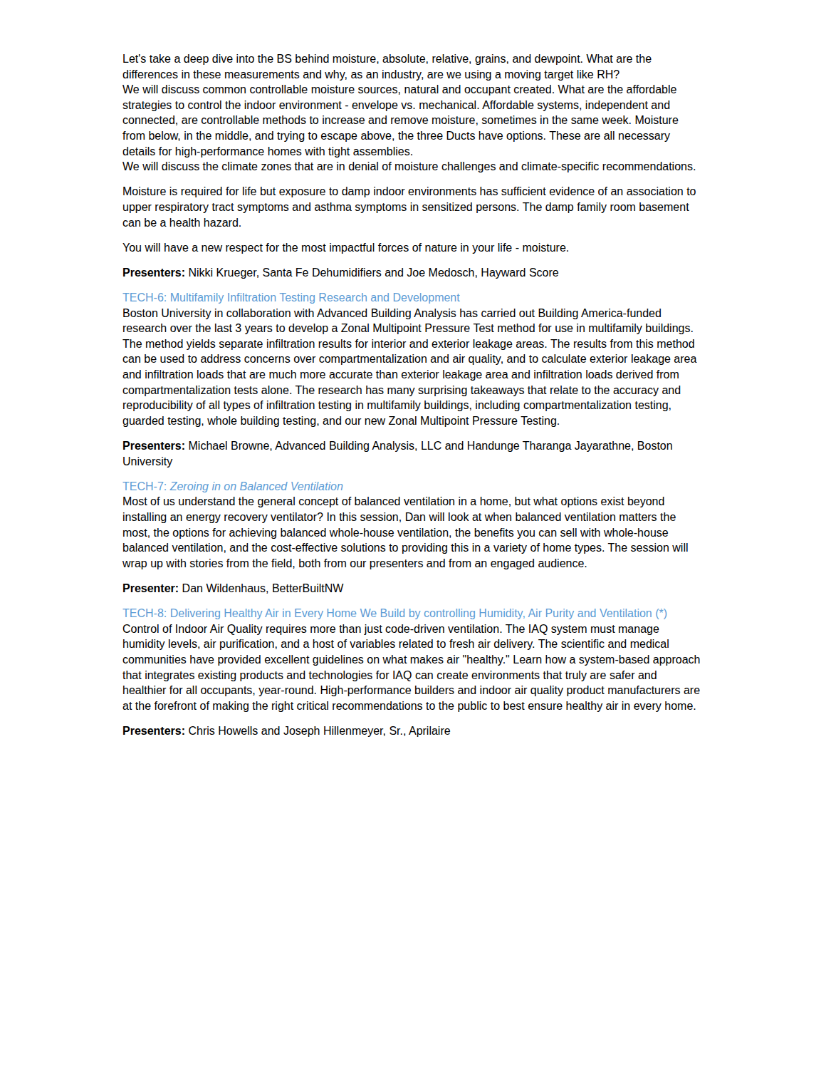Let's take a deep dive into the BS behind moisture, absolute, relative, grains, and dewpoint. What are the differences in these measurements and why, as an industry, are we using a moving target like RH?
We will discuss common controllable moisture sources, natural and occupant created. What are the affordable strategies to control the indoor environment - envelope vs. mechanical. Affordable systems, independent and connected, are controllable methods to increase and remove moisture, sometimes in the same week. Moisture from below, in the middle, and trying to escape above, the three Ducts have options. These are all necessary details for high-performance homes with tight assemblies.
We will discuss the climate zones that are in denial of moisture challenges and climate-specific recommendations.
Moisture is required for life but exposure to damp indoor environments has sufficient evidence of an association to upper respiratory tract symptoms and asthma symptoms in sensitized persons. The damp family room basement can be a health hazard.
You will have a new respect for the most impactful forces of nature in your life - moisture.
Presenters: Nikki Krueger, Santa Fe Dehumidifiers and Joe Medosch, Hayward Score
TECH-6: Multifamily Infiltration Testing Research and Development
Boston University in collaboration with Advanced Building Analysis has carried out Building America-funded research over the last 3 years to develop a Zonal Multipoint Pressure Test method for use in multifamily buildings. The method yields separate infiltration results for interior and exterior leakage areas. The results from this method can be used to address concerns over compartmentalization and air quality, and to calculate exterior leakage area and infiltration loads that are much more accurate than exterior leakage area and infiltration loads derived from compartmentalization tests alone. The research has many surprising takeaways that relate to the accuracy and reproducibility of all types of infiltration testing in multifamily buildings, including compartmentalization testing, guarded testing, whole building testing, and our new Zonal Multipoint Pressure Testing.
Presenters: Michael Browne, Advanced Building Analysis, LLC and Handunge Tharanga Jayarathne, Boston University
TECH-7: Zeroing in on Balanced Ventilation
Most of us understand the general concept of balanced ventilation in a home, but what options exist beyond installing an energy recovery ventilator? In this session, Dan will look at when balanced ventilation matters the most, the options for achieving balanced whole-house ventilation, the benefits you can sell with whole-house balanced ventilation, and the cost-effective solutions to providing this in a variety of home types. The session will wrap up with stories from the field, both from our presenters and from an engaged audience.
Presenter: Dan Wildenhaus, BetterBuiltNW
TECH-8: Delivering Healthy Air in Every Home We Build by controlling Humidity, Air Purity and Ventilation (*)
Control of Indoor Air Quality requires more than just code-driven ventilation. The IAQ system must manage humidity levels, air purification, and a host of variables related to fresh air delivery. The scientific and medical communities have provided excellent guidelines on what makes air "healthy." Learn how a system-based approach that integrates existing products and technologies for IAQ can create environments that truly are safer and healthier for all occupants, year-round. High-performance builders and indoor air quality product manufacturers are at the forefront of making the right critical recommendations to the public to best ensure healthy air in every home.
Presenters: Chris Howells and Joseph Hillenmeyer, Sr., Aprilaire